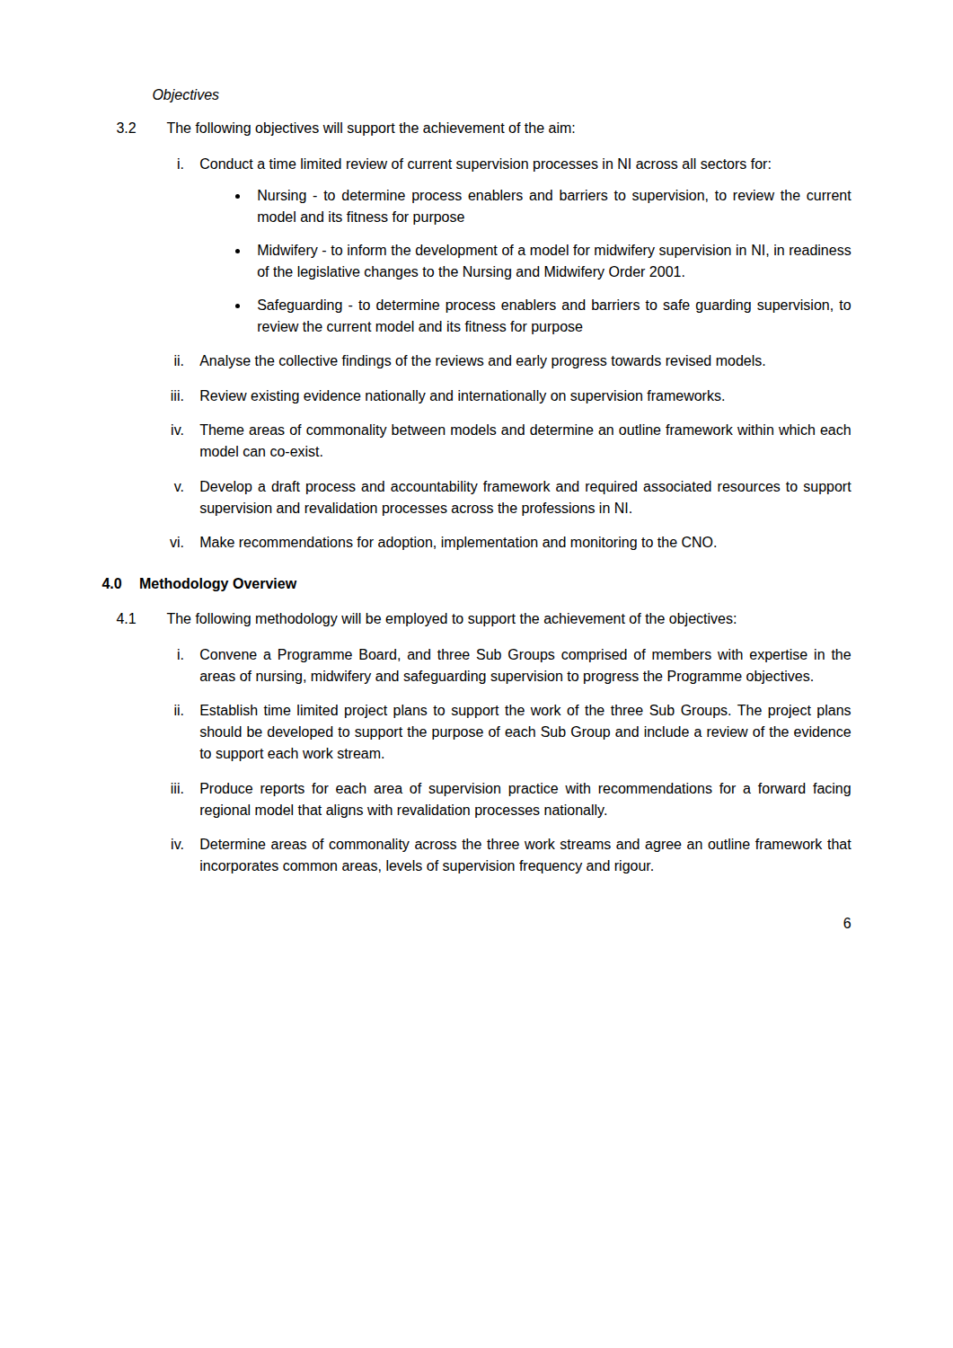Objectives
3.2
The following objectives will support the achievement of the aim:
Conduct a time limited review of current supervision processes in NI across all sectors for:
Nursing - to determine process enablers and barriers to supervision, to review the current model and its fitness for purpose
Midwifery - to inform the development of a model for midwifery supervision in NI, in readiness of the legislative changes to the Nursing and Midwifery Order 2001.
Safeguarding - to determine process enablers and barriers to safe guarding supervision, to review the current model and its fitness for purpose
Analyse the collective findings of the reviews and early progress towards revised models.
Review existing evidence nationally and internationally on supervision frameworks.
Theme areas of commonality between models and determine an outline framework within which each model can co-exist.
Develop a draft process and accountability framework and required associated resources to support supervision and revalidation processes across the professions in NI.
Make recommendations for adoption, implementation and monitoring to the CNO.
4.0 Methodology Overview
4.1
The following methodology will be employed to support the achievement of the objectives:
Convene a Programme Board, and three Sub Groups comprised of members with expertise in the areas of nursing, midwifery and safeguarding supervision to progress the Programme objectives.
Establish time limited project plans to support the work of the three Sub Groups. The project plans should be developed to support the purpose of each Sub Group and include a review of the evidence to support each work stream.
Produce reports for each area of supervision practice with recommendations for a forward facing regional model that aligns with revalidation processes nationally.
Determine areas of commonality across the three work streams and agree an outline framework that incorporates common areas, levels of supervision frequency and rigour.
6